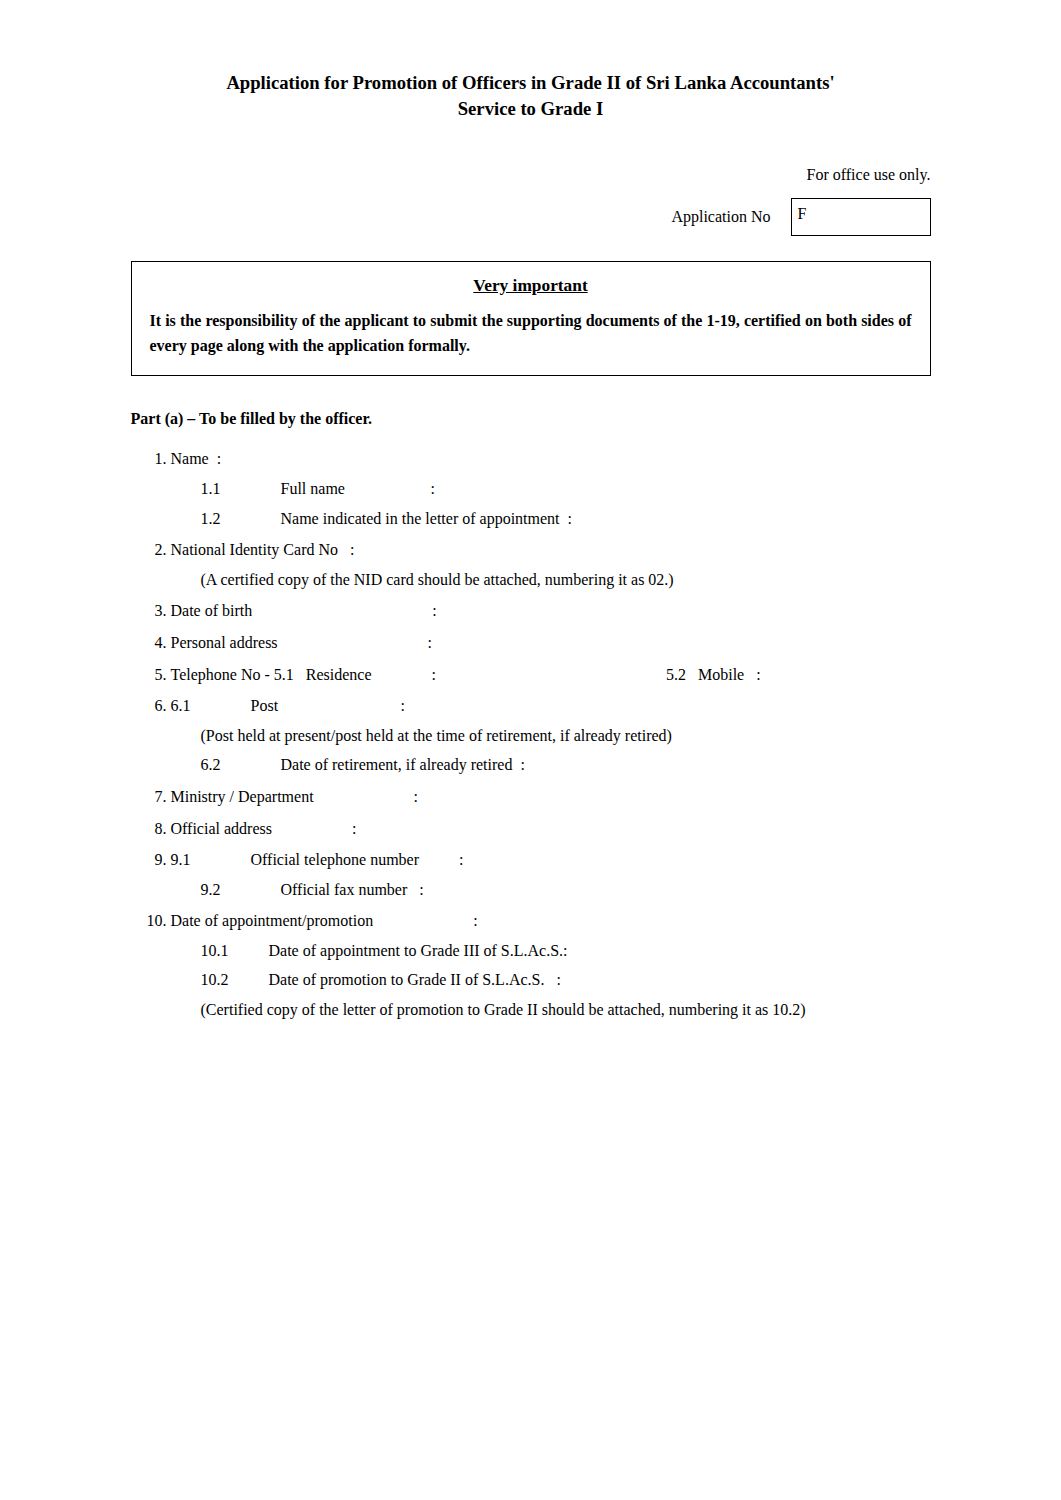Application for Promotion of Officers in Grade II of Sri Lanka Accountants'
Service to Grade I
For office use only.
Application No
F
Very important
It is the responsibility of the applicant to submit the supporting documents of the 1-19, certified on both sides of every page along with the application formally.
Part (a) – To be filled by the officer.
Name : 1.1 Full name: 1.2 Name indicated in the letter of appointment :
National Identity Card No : (A certified copy of the NID card should be attached, numbering it as 02.)
Date of birth :
Personal address :
Telephone No - 5.1 Residence : 5.2 Mobile :
6.1 Post: (Post held at present/post held at the time of retirement, if already retired) 6.2 Date of retirement, if already retired :
Ministry / Department :
Official address :
9.1 Official telephone number : 9.2 Official fax number :
Date of appointment/promotion : 10.1 Date of appointment to Grade III of S.L.Ac.S.: 10.2 Date of promotion to Grade II of S.L.Ac.S. : (Certified copy of the letter of promotion to Grade II should be attached, numbering it as 10.2)